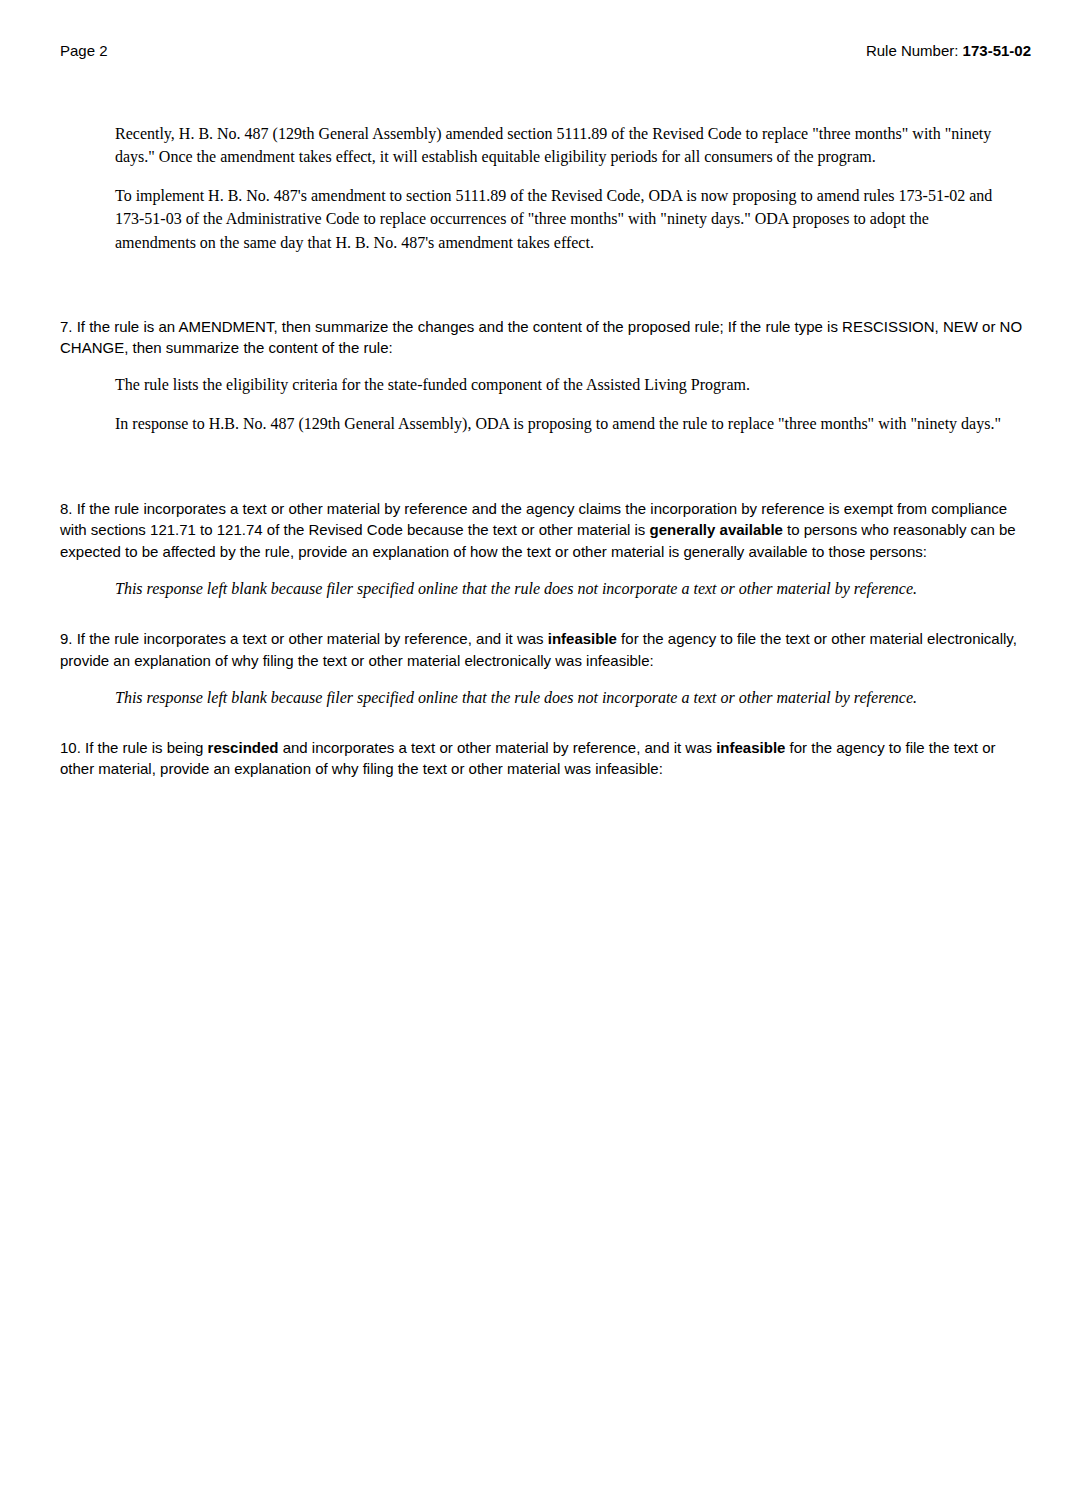Page 2
Rule Number: 173-51-02
Recently, H. B. No. 487 (129th General Assembly) amended section 5111.89 of the Revised Code to replace "three months" with "ninety days." Once the amendment takes effect, it will establish equitable eligibility periods for all consumers of the program.
To implement H. B. No. 487's amendment to section 5111.89 of the Revised Code, ODA is now proposing to amend rules 173-51-02 and 173-51-03 of the Administrative Code to replace occurrences of "three months" with "ninety days." ODA proposes to adopt the amendments on the same day that H. B. No. 487's amendment takes effect.
7. If the rule is an AMENDMENT, then summarize the changes and the content of the proposed rule; If the rule type is RESCISSION, NEW or NO CHANGE, then summarize the content of the rule:
The rule lists the eligibility criteria for the state-funded component of the Assisted Living Program.
In response to H.B. No. 487 (129th General Assembly), ODA is proposing to amend the rule to replace "three months" with "ninety days."
8. If the rule incorporates a text or other material by reference and the agency claims the incorporation by reference is exempt from compliance with sections 121.71 to 121.74 of the Revised Code because the text or other material is generally available to persons who reasonably can be expected to be affected by the rule, provide an explanation of how the text or other material is generally available to those persons:
This response left blank because filer specified online that the rule does not incorporate a text or other material by reference.
9. If the rule incorporates a text or other material by reference, and it was infeasible for the agency to file the text or other material electronically, provide an explanation of why filing the text or other material electronically was infeasible:
This response left blank because filer specified online that the rule does not incorporate a text or other material by reference.
10. If the rule is being rescinded and incorporates a text or other material by reference, and it was infeasible for the agency to file the text or other material, provide an explanation of why filing the text or other material was infeasible: